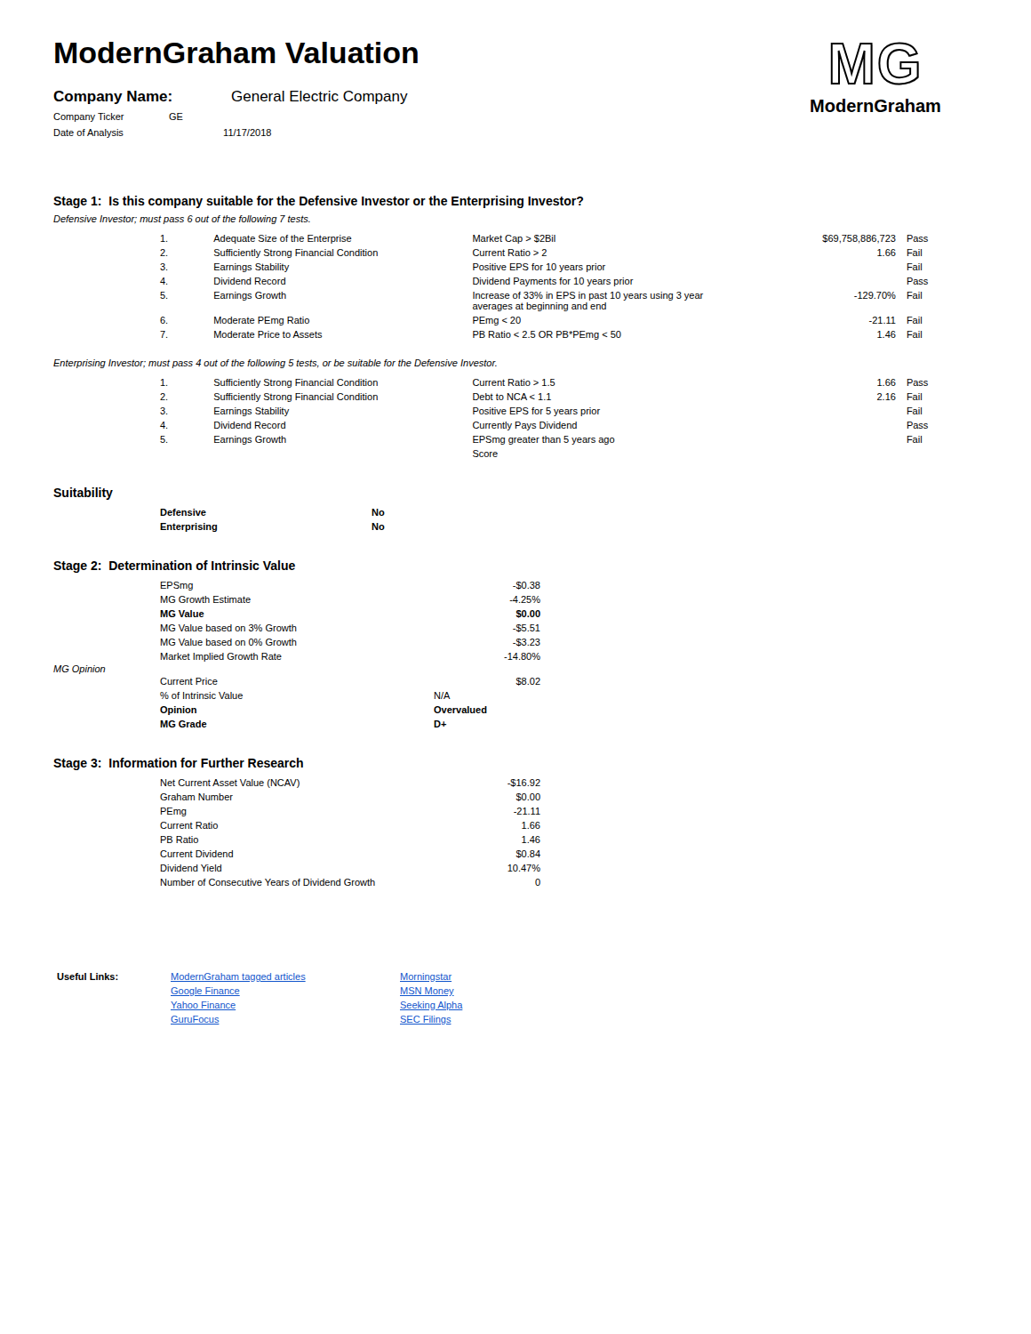MG
ModernGraham
ModernGraham Valuation
Company Name: General Electric Company
Company Ticker GE
Date of Analysis 11/17/2018
Stage 1: Is this company suitable for the Defensive Investor or the Enterprising Investor?
Defensive Investor; must pass 6 out of the following 7 tests.
| 1. | Adequate Size of the Enterprise | Market Cap > $2Bil | $69,758,886,723 | Pass |
| 2. | Sufficiently Strong Financial Condition | Current Ratio > 2 | 1.66 | Fail |
| 3. | Earnings Stability | Positive EPS for 10 years prior | | Fail |
| 4. | Dividend Record | Dividend Payments for 10 years prior | | Pass |
| 5. | Earnings Growth | Increase of 33% in EPS in past 10 years using 3 year averages at beginning and end | -129.70% | Fail |
| 6. | Moderate PEmg Ratio | PEmg < 20 | -21.11 | Fail |
| 7. | Moderate Price to Assets | PB Ratio < 2.5 OR PB*PEmg < 50 | 1.46 | Fail |
Enterprising Investor; must pass 4 out of the following 5 tests, or be suitable for the Defensive Investor.
| 1. | Sufficiently Strong Financial Condition | Current Ratio > 1.5 | 1.66 | Pass |
| 2. | Sufficiently Strong Financial Condition | Debt to NCA < 1.1 | 2.16 | Fail |
| 3. | Earnings Stability | Positive EPS for 5 years prior | | Fail |
| 4. | Dividend Record | Currently Pays Dividend | | Pass |
| 5. | Earnings Growth | EPSmg greater than 5 years ago | | Fail |
| | | Score | | |
Suitability
| Defensive | No |
| Enterprising | No |
Stage 2: Determination of Intrinsic Value
| EPSmg | -$0.38 | |
| MG Growth Estimate | -4.25% | |
| MG Value | $0.00 | |
| MG Value based on 3% Growth | -$5.51 | |
| MG Value based on 0% Growth | -$3.23 | |
| Market Implied Growth Rate | -14.80% | |
MG Opinion
| Current Price | $8.02 | |
| % of Intrinsic Value | N/A | |
| Opinion | Overvalued | |
| MG Grade | D+ | |
Stage 3: Information for Further Research
| Net Current Asset Value (NCAV) | -$16.92 | |
| Graham Number | $0.00 | |
| PEmg | -21.11 | |
| Current Ratio | 1.66 | |
| PB Ratio | 1.46 | |
| Current Dividend | $0.84 | |
| Dividend Yield | 10.47% | |
| Number of Consecutive Years of Dividend Growth | 0 | |
| Useful Links: | ModernGraham tagged articles | Morningstar |
| | Google Finance | MSN Money |
| | Yahoo Finance | Seeking Alpha |
| | GuruFocus | SEC Filings |